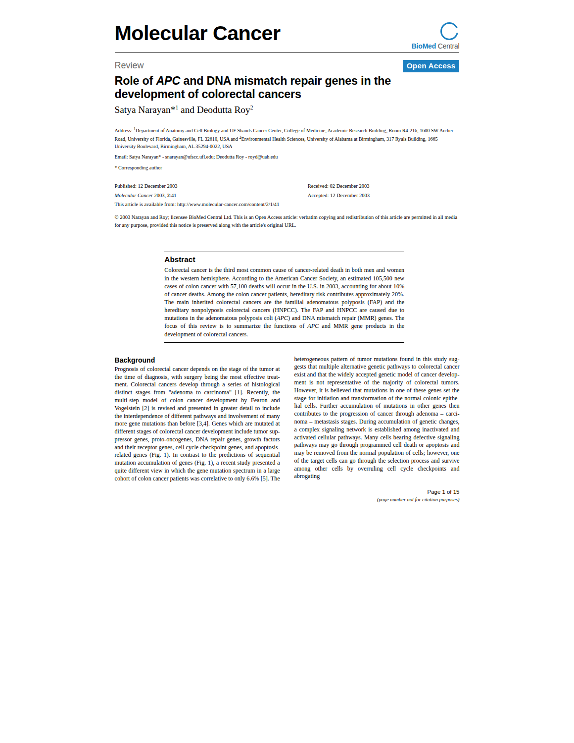Molecular Cancer
BioMed Central
Open Access
Review
Role of APC and DNA mismatch repair genes in the development of colorectal cancers
Satya Narayan*1 and Deodutta Roy2
Address: 1Department of Anatomy and Cell Biology and UF Shands Cancer Center, College of Medicine, Academic Research Building, Room R4-216, 1600 SW Archer Road, University of Florida, Gainesville, FL 32610, USA and 2Environmental Health Sciences, University of Alabama at Birmingham, 317 Ryals Building, 1665 University Boulevard, Birmingham, AL 35294-0022, USA
Email: Satya Narayan* - snarayan@ufscc.ufl.edu; Deodutta Roy - royd@uab.edu
* Corresponding author
Published: 12 December 2003
Molecular Cancer 2003, 2:41
This article is available from: http://www.molecular-cancer.com/content/2/1/41
Received: 02 December 2003
Accepted: 12 December 2003
© 2003 Narayan and Roy; licensee BioMed Central Ltd. This is an Open Access article: verbatim copying and redistribution of this article are permitted in all media for any purpose, provided this notice is preserved along with the article's original URL.
Abstract
Colorectal cancer is the third most common cause of cancer-related death in both men and women in the western hemisphere. According to the American Cancer Society, an estimated 105,500 new cases of colon cancer with 57,100 deaths will occur in the U.S. in 2003, accounting for about 10% of cancer deaths. Among the colon cancer patients, hereditary risk contributes approximately 20%. The main inherited colorectal cancers are the familial adenomatous polyposis (FAP) and the hereditary nonpolyposis colorectal cancers (HNPCC). The FAP and HNPCC are caused due to mutations in the adenomatous polyposis coli (APC) and DNA mismatch repair (MMR) genes. The focus of this review is to summarize the functions of APC and MMR gene products in the development of colorectal cancers.
Background
Prognosis of colorectal cancer depends on the stage of the tumor at the time of diagnosis, with surgery being the most effective treatment. Colorectal cancers develop through a series of histological distinct stages from "adenoma to carcinoma" [1]. Recently, the multi-step model of colon cancer development by Fearon and Vogelstein [2] is revised and presented in greater detail to include the interdependence of different pathways and involvement of many more gene mutations than before [3,4]. Genes which are mutated at different stages of colorectal cancer development include tumor suppressor genes, proto-oncogenes, DNA repair genes, growth factors and their receptor genes, cell cycle checkpoint genes, and apoptosis-related genes (Fig. 1). In contrast to the predictions of sequential mutation accumulation of genes (Fig. 1), a recent study presented a quite different view in which the gene mutation spectrum in a large cohort of colon cancer patients was correlative to only 6.6% [5]. The heterogeneous pattern of tumor mutations found in this study suggests that multiple alternative genetic pathways to colorectal cancer exist and that the widely accepted genetic model of cancer development is not representative of the majority of colorectal tumors. However, it is believed that mutations in one of these genes set the stage for initiation and transformation of the normal colonic epithelial cells. Further accumulation of mutations in other genes then contributes to the progression of cancer through adenoma – carcinoma – metastasis stages. During accumulation of genetic changes, a complex signaling network is established among inactivated and activated cellular pathways. Many cells bearing defective signaling pathways may go through programmed cell death or apoptosis and may be removed from the normal population of cells; however, one of the target cells can go through the selection process and survive among other cells by overruling cell cycle checkpoints and abrogating
Page 1 of 15
(page number not for citation purposes)